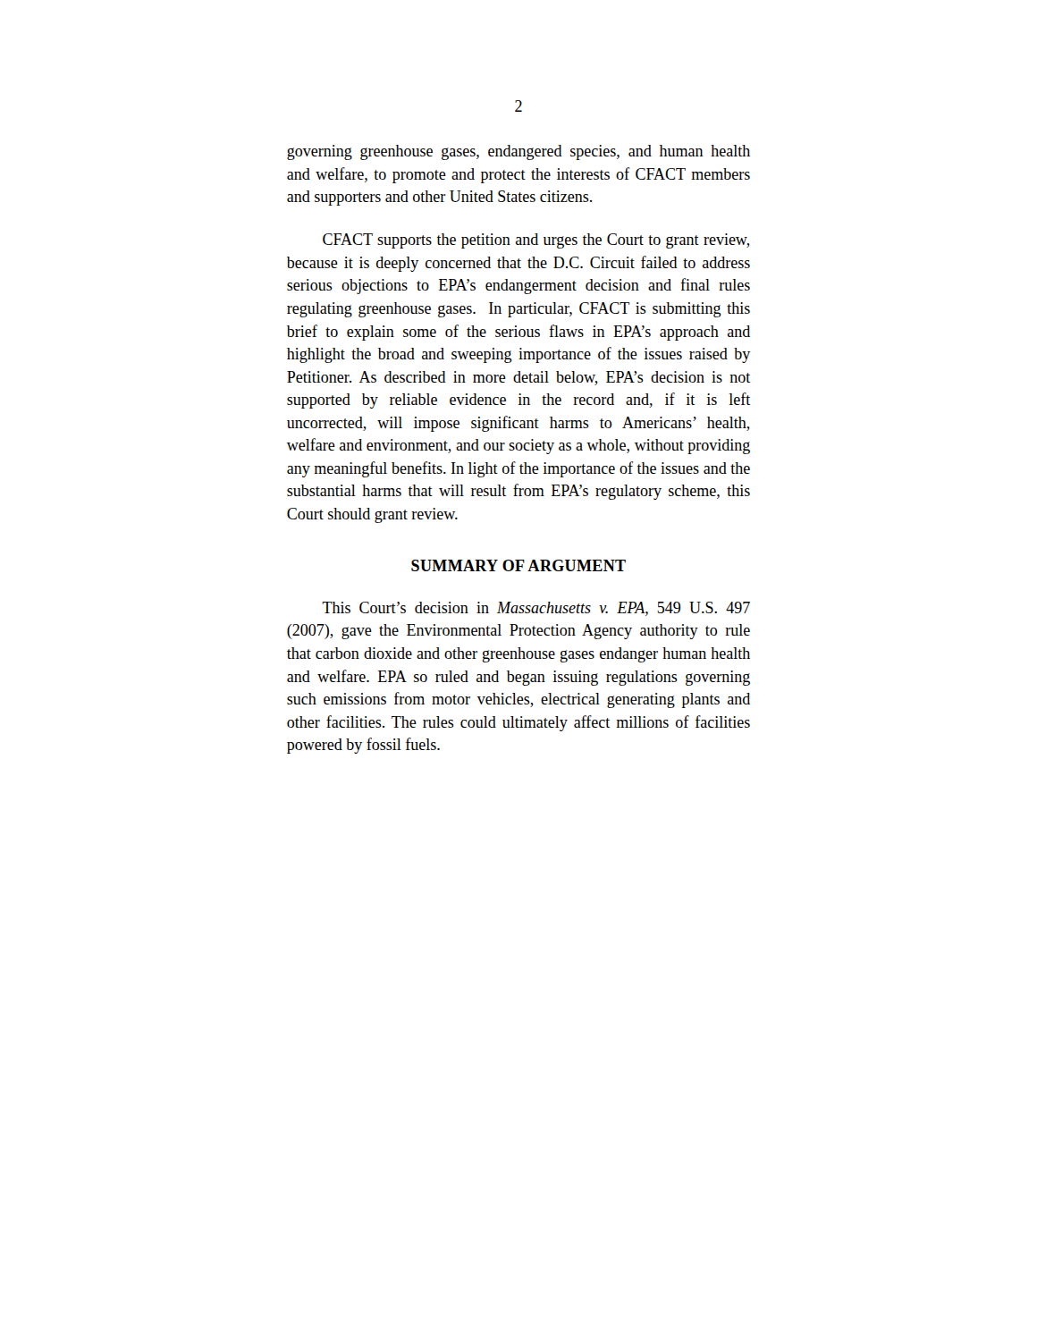2
governing greenhouse gases, endangered species, and human health and welfare, to promote and protect the interests of CFACT members and supporters and other United States citizens.
CFACT supports the petition and urges the Court to grant review, because it is deeply concerned that the D.C. Circuit failed to address serious objections to EPA’s endangerment decision and final rules regulating greenhouse gases. In particular, CFACT is submitting this brief to explain some of the serious flaws in EPA’s approach and highlight the broad and sweeping importance of the issues raised by Petitioner. As described in more detail below, EPA’s decision is not supported by reliable evidence in the record and, if it is left uncorrected, will impose significant harms to Americans’ health, welfare and environment, and our society as a whole, without providing any meaningful benefits. In light of the importance of the issues and the substantial harms that will result from EPA’s regulatory scheme, this Court should grant review.
SUMMARY OF ARGUMENT
This Court’s decision in Massachusetts v. EPA, 549 U.S. 497 (2007), gave the Environmental Protection Agency authority to rule that carbon dioxide and other greenhouse gases endanger human health and welfare. EPA so ruled and began issuing regulations governing such emissions from motor vehicles, electrical generating plants and other facilities. The rules could ultimately affect millions of facilities powered by fossil fuels.